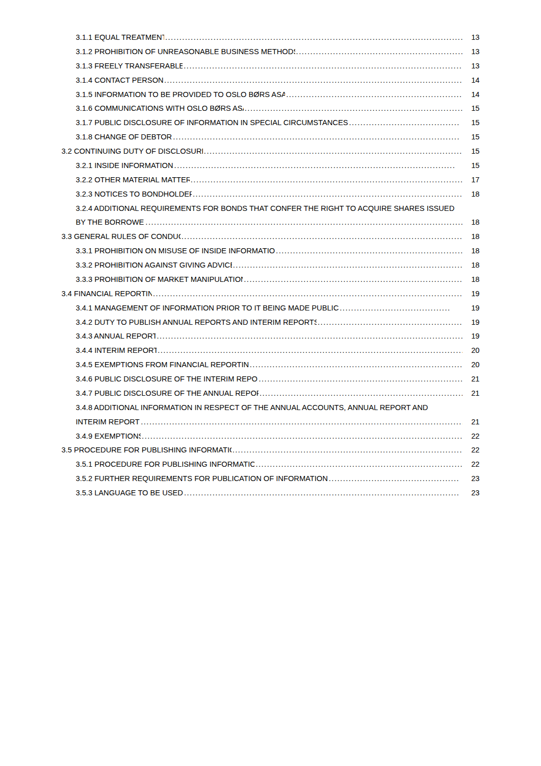3.1.1 EQUAL TREATMENT ........................................................................................................... 13
3.1.2 PROHIBITION OF UNREASONABLE BUSINESS METHODS ........................................................... 13
3.1.3 FREELY TRANSFERABLE ................................................................................................... 13
3.1.4 CONTACT PERSON ......................................................................................................... 14
3.1.5 INFORMATION TO BE PROVIDED TO OSLO BØRS ASA .............................................................. 14
3.1.6 COMMUNICATIONS WITH OSLO BØRS ASA .............................................................................. 15
3.1.7 PUBLIC DISCLOSURE OF INFORMATION IN SPECIAL CIRCUMSTANCES ....................................... 15
3.1.8 CHANGE OF DEBTOR ..................................................................................................... 15
3.2 CONTINUING DUTY OF DISCLOSURE ............................................................................................. 15
3.2.1 INSIDE INFORMATION ................................................................................................... 15
3.2.2 OTHER MATERIAL MATTERS ..................................................................................................... 17
3.2.3 NOTICES TO BONDHOLDERS ..................................................................................................... 18
3.2.4 ADDITIONAL REQUIREMENTS FOR BONDS THAT CONFER THE RIGHT TO ACQUIRE SHARES ISSUED BY THE BORROWER ....................................................................................................................... 18
3.3 GENERAL RULES OF CONDUCT ......................................................................................................... 18
3.3.1 PROHIBITION ON MISUSE OF INSIDE INFORMATION ................................................................... 18
3.3.2 PROHIBITION AGAINST GIVING ADVICE .................................................................................. 18
3.3.3 PROHIBITION OF MARKET MANIPULATION .............................................................................. 18
3.4 FINANCIAL REPORTING ..................................................................................................................... 19
3.4.1 MANAGEMENT OF INFORMATION PRIOR TO IT BEING MADE PUBLIC ....................................... 19
3.4.2 DUTY TO PUBLISH ANNUAL REPORTS AND INTERIM REPORTS ................................................... 19
3.4.3 ANNUAL REPORT ............................................................................................................. 19
3.4.4 INTERIM REPORT ............................................................................................................. 20
3.4.5 EXEMPTIONS FROM FINANCIAL REPORTING ............................................................................. 20
3.4.6 PUBLIC DISCLOSURE OF THE INTERIM REPORT ........................................................................... 21
3.4.7 PUBLIC DISCLOSURE OF THE ANNUAL REPORT .......................................................................... 21
3.4.8 ADDITIONAL INFORMATION IN RESPECT OF THE ANNUAL ACCOUNTS, ANNUAL REPORT AND INTERIM REPORTS ......................................................................................................................... 21
3.4.9 EXEMPTIONS ..................................................................................................................... 22
3.5 PROCEDURE FOR PUBLISHING INFORMATION ..................................................................................... 22
3.5.1 PROCEDURE FOR PUBLISHING INFORMATION ........................................................................... 22
3.5.2 FURTHER REQUIREMENTS FOR PUBLICATION OF INFORMATION .............................................. 23
3.5.3 LANGUAGE TO BE USED ................................................................................................. 23